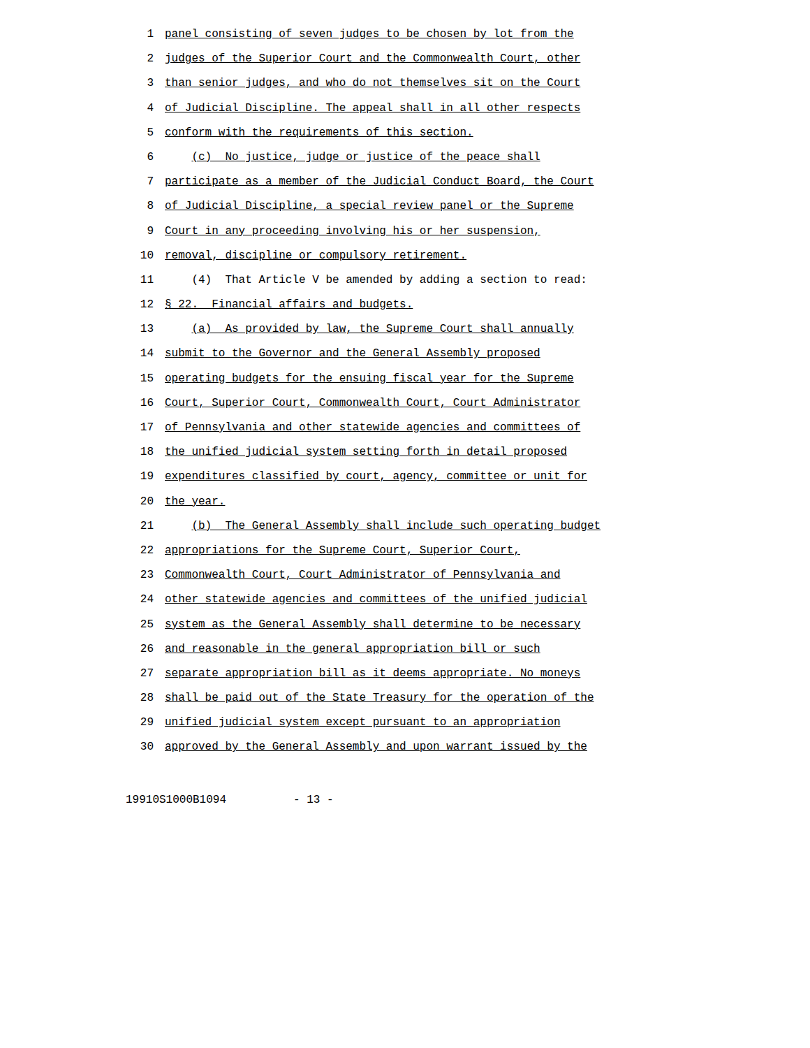panel consisting of seven judges to be chosen by lot from the
judges of the Superior Court and the Commonwealth Court, other
than senior judges, and who do not themselves sit on the Court
of Judicial Discipline. The appeal shall in all other respects
conform with the requirements of this section.
(c) No justice, judge or justice of the peace shall
participate as a member of the Judicial Conduct Board, the Court
of Judicial Discipline, a special review panel or the Supreme
Court in any proceeding involving his or her suspension,
removal, discipline or compulsory retirement.
(4) That Article V be amended by adding a section to read:
§ 22. Financial affairs and budgets.
(a) As provided by law, the Supreme Court shall annually
submit to the Governor and the General Assembly proposed
operating budgets for the ensuing fiscal year for the Supreme
Court, Superior Court, Commonwealth Court, Court Administrator
of Pennsylvania and other statewide agencies and committees of
the unified judicial system setting forth in detail proposed
expenditures classified by court, agency, committee or unit for
the year.
(b) The General Assembly shall include such operating budget
appropriations for the Supreme Court, Superior Court,
Commonwealth Court, Court Administrator of Pennsylvania and
other statewide agencies and committees of the unified judicial
system as the General Assembly shall determine to be necessary
and reasonable in the general appropriation bill or such
separate appropriation bill as it deems appropriate. No moneys
shall be paid out of the State Treasury for the operation of the
unified judicial system except pursuant to an appropriation
approved by the General Assembly and upon warrant issued by the
19910S1000B1094 - 13 -